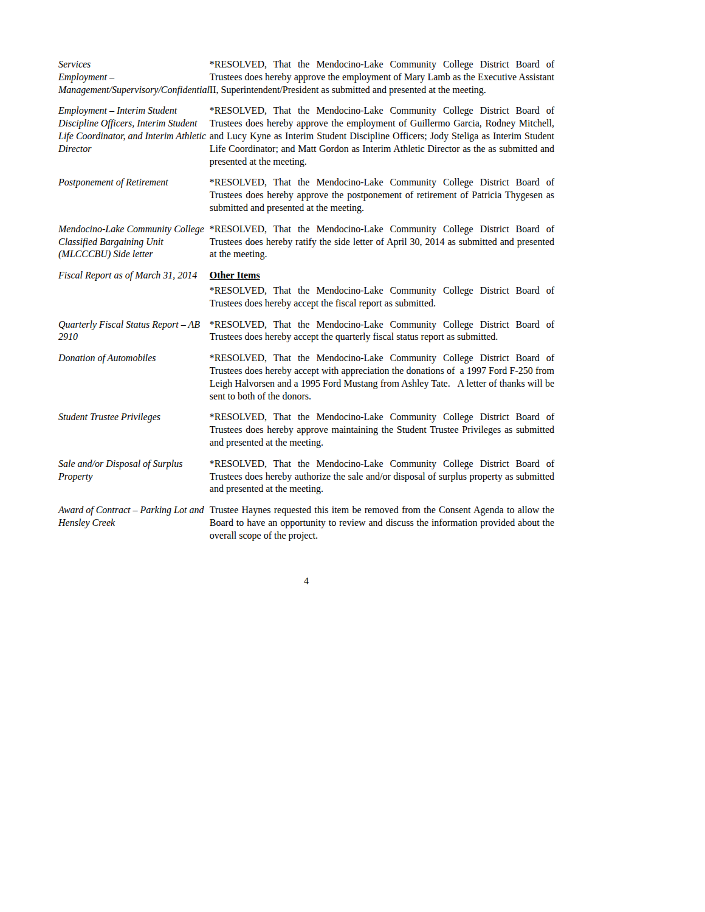| Services Employment – Management/Supervisory/Confidential | *RESOLVED, That the Mendocino-Lake Community College District Board of Trustees does hereby approve the employment of Mary Lamb as the Executive Assistant II, Superintendent/President as submitted and presented at the meeting. |
| Employment – Interim Student Discipline Officers, Interim Student Life Coordinator, and Interim Athletic Director | *RESOLVED, That the Mendocino-Lake Community College District Board of Trustees does hereby approve the employment of Guillermo Garcia, Rodney Mitchell, and Lucy Kyne as Interim Student Discipline Officers; Jody Steliga as Interim Student Life Coordinator; and Matt Gordon as Interim Athletic Director as the as submitted and presented at the meeting. |
| Postponement of Retirement | *RESOLVED, That the Mendocino-Lake Community College District Board of Trustees does hereby approve the postponement of retirement of Patricia Thygesen as submitted and presented at the meeting. |
| Mendocino-Lake Community College Classified Bargaining Unit (MLCCCBU) Side letter | *RESOLVED, That the Mendocino-Lake Community College District Board of Trustees does hereby ratify the side letter of April 30, 2014 as submitted and presented at the meeting. |
| Fiscal Report as of March 31, 2014 | Other Items *RESOLVED, That the Mendocino-Lake Community College District Board of Trustees does hereby accept the fiscal report as submitted. |
| Quarterly Fiscal Status Report – AB 2910 | *RESOLVED, That the Mendocino-Lake Community College District Board of Trustees does hereby accept the quarterly fiscal status report as submitted. |
| Donation of Automobiles | *RESOLVED, That the Mendocino-Lake Community College District Board of Trustees does hereby accept with appreciation the donations of a 1997 Ford F-250 from Leigh Halvorsen and a 1995 Ford Mustang from Ashley Tate. A letter of thanks will be sent to both of the donors. |
| Student Trustee Privileges | *RESOLVED, That the Mendocino-Lake Community College District Board of Trustees does hereby approve maintaining the Student Trustee Privileges as submitted and presented at the meeting. |
| Sale and/or Disposal of Surplus Property | *RESOLVED, That the Mendocino-Lake Community College District Board of Trustees does hereby authorize the sale and/or disposal of surplus property as submitted and presented at the meeting. |
| Award of Contract – Parking Lot and Hensley Creek | Trustee Haynes requested this item be removed from the Consent Agenda to allow the Board to have an opportunity to review and discuss the information provided about the overall scope of the project. |
4